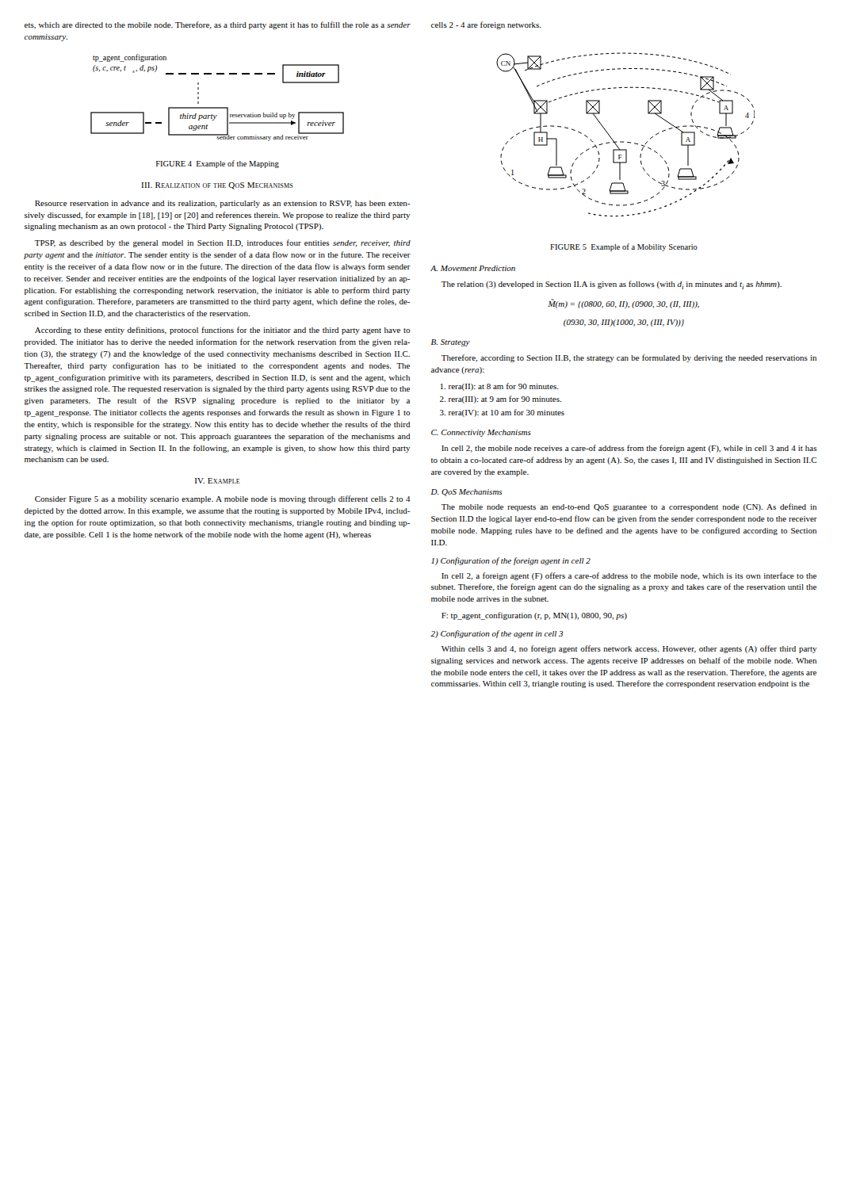ets, which are directed to the mobile node. Therefore, as a third party agent it has to fulfill the role as a sender commissary.
initiator tp_agent_configuration (s, c, cre, t s , d, ps) sender third party agent receiver reservation build up by sender commissary and receiver
FIGURE 4 Example of the Mapping
III. Realization of the QoS Mechanisms
Resource reservation in advance and its realization, particularly as an extension to RSVP, has been extensively discussed, for example in [18], [19] or [20] and references therein. We propose to realize the third party signaling mechanism as an own protocol - the Third Party Signaling Protocol (TPSP).
TPSP, as described by the general model in Section II.D, introduces four entities sender, receiver, third party agent and the initiator. The sender entity is the sender of a data flow now or in the future. The receiver entity is the receiver of a data flow now or in the future. The direction of the data flow is always form sender to receiver. Sender and receiver entities are the endpoints of the logical layer reservation initialized by an application. For establishing the corresponding network reservation, the initiator is able to perform third party agent configuration. Therefore, parameters are transmitted to the third party agent, which define the roles, described in Section II.D, and the characteristics of the reservation.
According to these entity definitions, protocol functions for the initiator and the third party agent have to provided. The initiator has to derive the needed information for the network reservation from the given relation (3), the strategy (7) and the knowledge of the used connectivity mechanisms described in Section II.C. Thereafter, third party configuration has to be initiated to the correspondent agents and nodes. The tp_agent_configuration primitive with its parameters, described in Section II.D, is sent and the agent, which strikes the assigned role. The requested reservation is signaled by the third party agents using RSVP due to the given parameters. The result of the RSVP signaling procedure is replied to the initiator by a tp_agent_response. The initiator collects the agents responses and forwards the result as shown in Figure 1 to the entity, which is responsible for the strategy. Now this entity has to decide whether the results of the third party signaling process are suitable or not. This approach guarantees the separation of the mechanisms and strategy, which is claimed in Section II. In the following, an example is given, to show how this third party mechanism can be used.
IV. Example
Consider Figure 5 as a mobility scenario example. A mobile node is moving through different cells 2 to 4 depicted by the dotted arrow. In this example, we assume that the routing is supported by Mobile IPv4, including the option for route optimization, so that both connectivity mechanisms, triangle routing and binding update, are possible. Cell 1 is the home network of the mobile node with the home agent (H), whereas
cells 2 - 4 are foreign networks.
CN H 1 F 2 A 3 A 4
FIGURE 5 Example of a Mobility Scenario
A. Movement Prediction
The relation (3) developed in Section II.A is given as follows (with di in minutes and ti as hhmm).
M̃(m) = {(0800, 60, II), (0900, 30, (II, III)),
(0930, 30, III)(1000, 30, (III, IV))}
B. Strategy
Therefore, according to Section II.B, the strategy can be formulated by deriving the needed reservations in advance (rera):
rera(II): at 8 am for 90 minutes.
rera(III): at 9 am for 90 minutes.
rera(IV): at 10 am for 30 minutes
C. Connectivity Mechanisms
In cell 2, the mobile node receives a care-of address from the foreign agent (F), while in cell 3 and 4 it has to obtain a co-located care-of address by an agent (A). So, the cases I, III and IV distinguished in Section II.C are covered by the example.
D. QoS Mechanisms
The mobile node requests an end-to-end QoS guarantee to a correspondent node (CN). As defined in Section II.D the logical layer end-to-end flow can be given from the sender correspondent node to the receiver mobile node. Mapping rules have to be defined and the agents have to be configured according to Section II.D.
1) Configuration of the foreign agent in cell 2
In cell 2, a foreign agent (F) offers a care-of address to the mobile node, which is its own interface to the subnet. Therefore, the foreign agent can do the signaling as a proxy and takes care of the reservation until the mobile node arrives in the subnet.
F: tp_agent_configuration (r, p, MN(1), 0800, 90, ps)
2) Configuration of the agent in cell 3
Within cells 3 and 4, no foreign agent offers network access. However, other agents (A) offer third party signaling services and network access. The agents receive IP addresses on behalf of the mobile node. When the mobile node enters the cell, it takes over the IP address as wall as the reservation. Therefore, the agents are commissaries. Within cell 3, triangle routing is used. Therefore the correspondent reservation endpoint is the